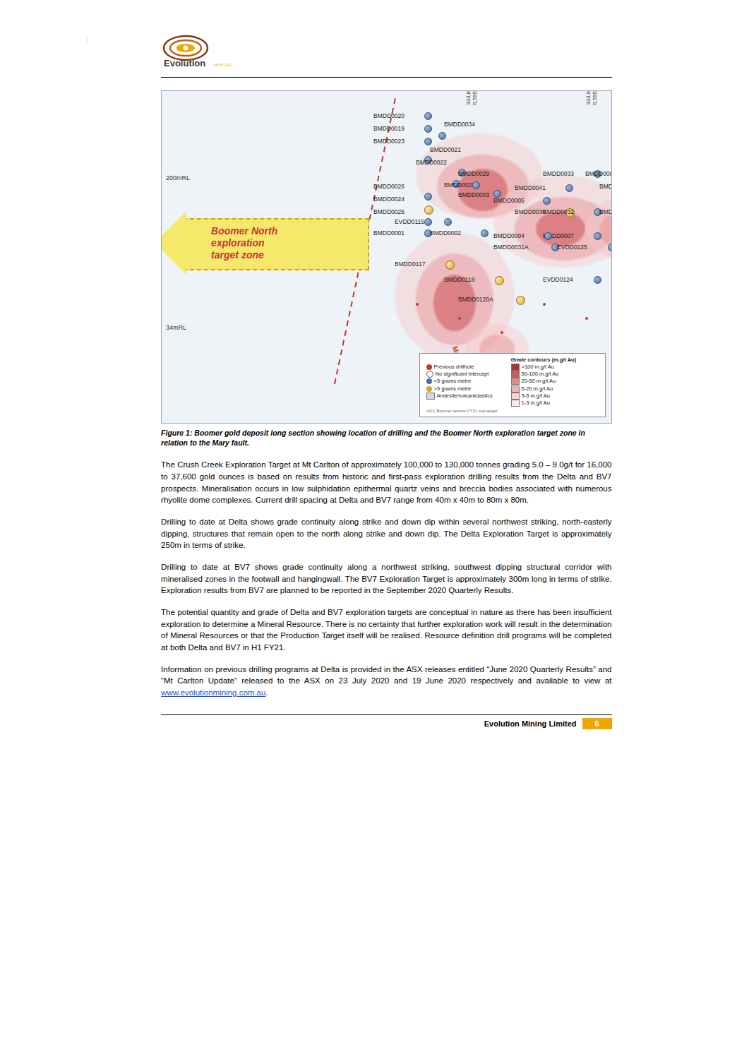For personal use only
Evolution MINING
200mRL
34mRL
333,813mE
6,595,488mN
333,974mE
6,595,372mN
334,111mE
6,595,226mN
Mary Fault
Boomer North
exploration
target zone
BMDD0020
BMDD0019
BMDD0023
BMDD0034
BMDD0021
BMDD0022
BMDD0029
BMDD0027
BMDD0003
BMDD0026
BMDD0024
BMDD0025
EVDD0115
BMDD0001
BMDD0002
BMDD0005
BMDD0041
BMDD0030
BMDD0033
BMDD0006
BMDD0008
BMDD0032
BMDD0009
BMDD0040
BMDD0007
BMDD0011
BMDD0004
BMDD0031A
EVDD0125
BMDD0012
BMDD0117
BMDD0118
BMDD0120A
EVDD0124
| | Grade contours (m.g/t Au) |
| Previous drillhole | >100 m.g/t Au |
| No significant intercept | 50-100 m.g/t Au |
| <5 grams metre | 20-50 m.g/t Au |
| >5 grams metre | 5-20 m.g/t Au |
| Andesite/volcaniclastics | 3-5 m.g/t Au |
| | 1-3 m.g/t Au |
| UGC Boomer section FY21 exp target |
Figure 1: Boomer gold deposit long section showing location of drilling and the Boomer North exploration target zone in relation to the Mary fault.
The Crush Creek Exploration Target at Mt Carlton of approximately 100,000 to 130,000 tonnes grading 5.0 – 9.0g/t for 16,000 to 37,600 gold ounces is based on results from historic and first-pass exploration drilling results from the Delta and BV7 prospects. Mineralisation occurs in low sulphidation epithermal quartz veins and breccia bodies associated with numerous rhyolite dome complexes. Current drill spacing at Delta and BV7 range from 40m x 40m to 80m x 80m.
Drilling to date at Delta shows grade continuity along strike and down dip within several northwest striking, north-easterly dipping, structures that remain open to the north along strike and down dip. The Delta Exploration Target is approximately 250m in terms of strike.
Drilling to date at BV7 shows grade continuity along a northwest striking, southwest dipping structural corridor with mineralised zones in the footwall and hangingwall. The BV7 Exploration Target is approximately 300m long in terms of strike. Exploration results from BV7 are planned to be reported in the September 2020 Quarterly Results.
The potential quantity and grade of Delta and BV7 exploration targets are conceptual in nature as there has been insufficient exploration to determine a Mineral Resource. There is no certainty that further exploration work will result in the determination of Mineral Resources or that the Production Target itself will be realised. Resource definition drill programs will be completed at both Delta and BV7 in H1 FY21.
Information on previous drilling programs at Delta is provided in the ASX releases entitled “June 2020 Quarterly Results” and “Mt Carlton Update” released to the ASX on 23 July 2020 and 19 June 2020 respectively and available to view at www.evolutionmining.com.au.
Evolution Mining Limited
6